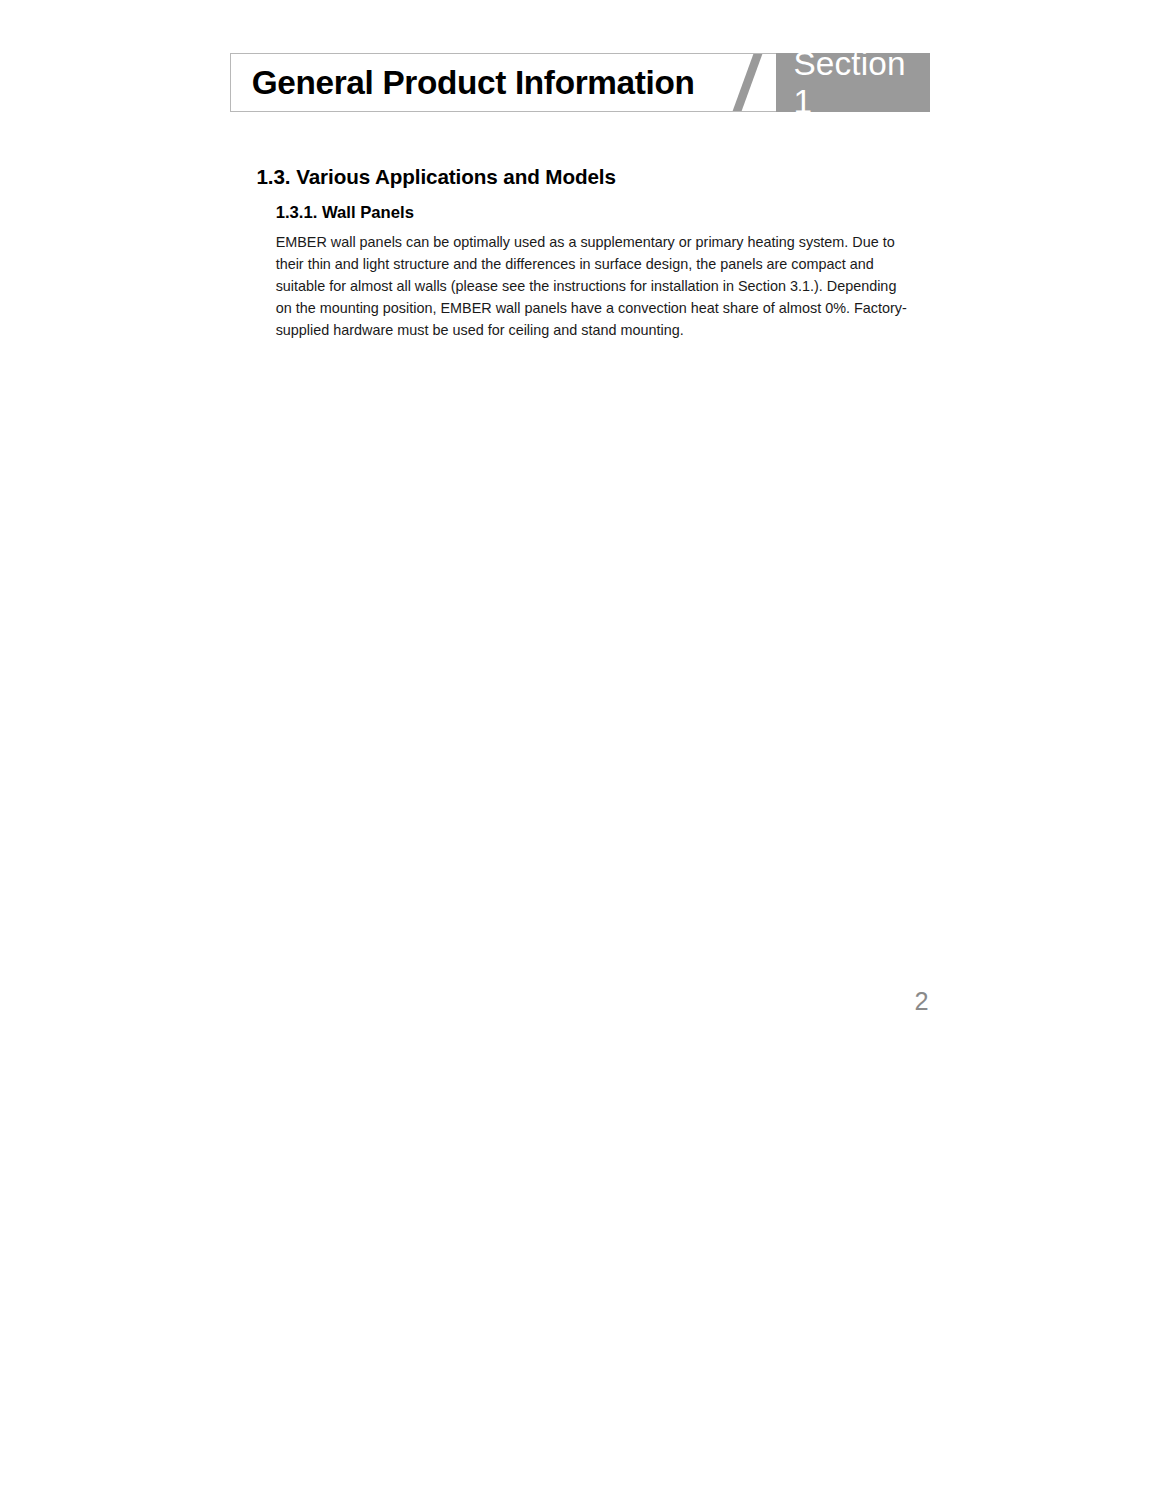General Product Information
Section 1
1.3. Various Applications and Models
1.3.1. Wall Panels
EMBER wall panels can be optimally used as a supplementary or primary heating system. Due to their thin and light structure and the differences in surface design, the panels are compact and suitable for almost all walls (please see the instructions for installation in Section 3.1.). Depending on the mounting position, EMBER wall panels have a convection heat share of almost 0%. Factory-supplied hardware must be used for ceiling and stand mounting.
2